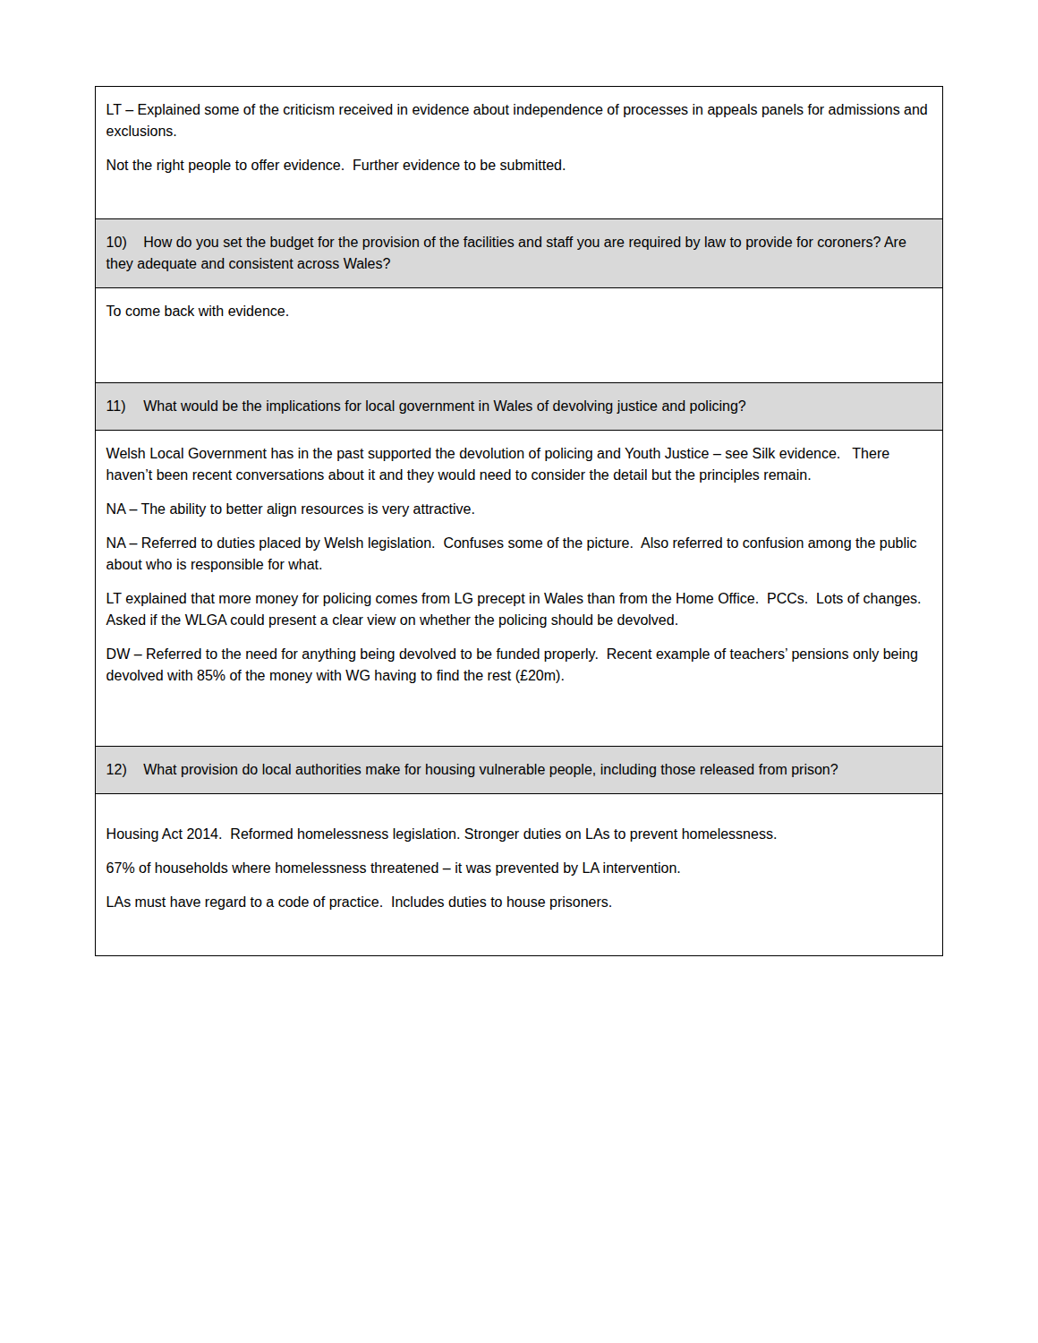| LT – Explained some of the criticism received in evidence about independence of processes in appeals panels for admissions and exclusions. Not the right people to offer evidence. Further evidence to be submitted. |
| 10) How do you set the budget for the provision of the facilities and staff you are required by law to provide for coroners? Are they adequate and consistent across Wales? |
| To come back with evidence. |
| 11) What would be the implications for local government in Wales of devolving justice and policing? |
| Welsh Local Government has in the past supported the devolution of policing and Youth Justice – see Silk evidence. There haven’t been recent conversations about it and they would need to consider the detail but the principles remain. NA – The ability to better align resources is very attractive. NA – Referred to duties placed by Welsh legislation. Confuses some of the picture. Also referred to confusion among the public about who is responsible for what. LT explained that more money for policing comes from LG precept in Wales than from the Home Office. PCCs. Lots of changes. Asked if the WLGA could present a clear view on whether the policing should be devolved. DW – Referred to the need for anything being devolved to be funded properly. Recent example of teachers’ pensions only being devolved with 85% of the money with WG having to find the rest (£20m). |
| 12) What provision do local authorities make for housing vulnerable people, including those released from prison? |
| Housing Act 2014. Reformed homelessness legislation. Stronger duties on LAs to prevent homelessness. 67% of households where homelessness threatened – it was prevented by LA intervention. LAs must have regard to a code of practice. Includes duties to house prisoners. |